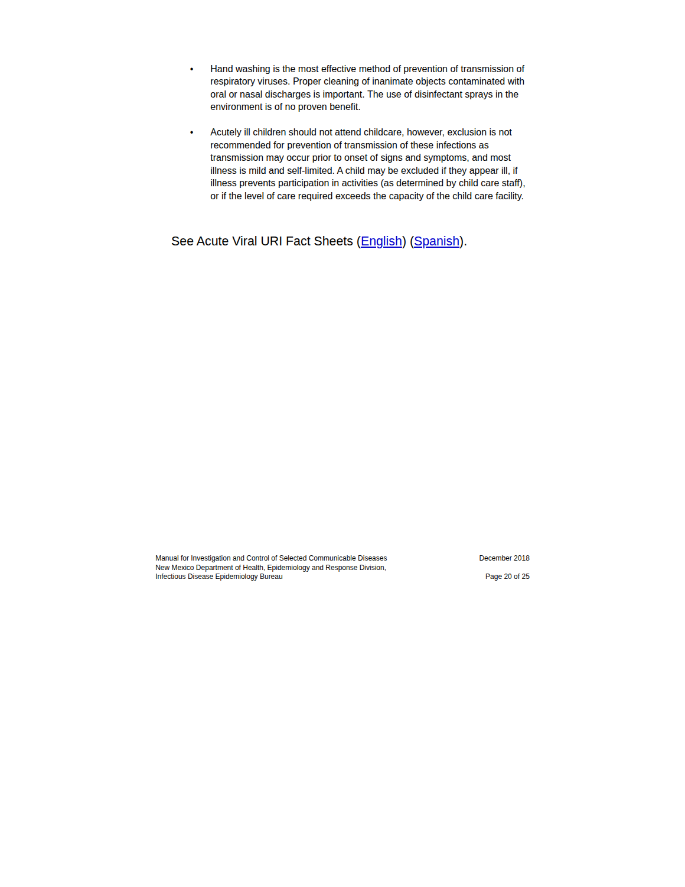Hand washing is the most effective method of prevention of transmission of respiratory viruses. Proper cleaning of inanimate objects contaminated with oral or nasal discharges is important. The use of disinfectant sprays in the environment is of no proven benefit.
Acutely ill children should not attend childcare, however, exclusion is not recommended for prevention of transmission of these infections as transmission may occur prior to onset of signs and symptoms, and most illness is mild and self-limited. A child may be excluded if they appear ill, if illness prevents participation in activities (as determined by child care staff), or if the level of care required exceeds the capacity of the child care facility.
See Acute Viral URI Fact Sheets (English) (Spanish).
| Manual for Investigation and Control of Selected Communicable Diseases | December 2018 |
| New Mexico Department of Health, Epidemiology and Response Division, | |
| Infectious Disease Epidemiology Bureau | Page 20 of 25 |